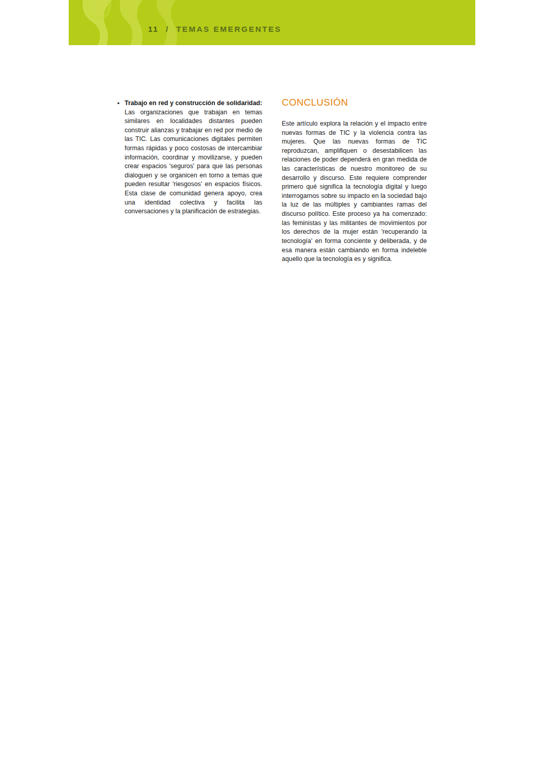11 / TEMAS EMERGENTES
• Trabajo en red y construcción de solidaridad: Las organizaciones que trabajan en temas similares en localidades distantes pueden construir alianzas y trabajar en red por medio de las TIC. Las comunicaciones digitales permiten formas rápidas y poco costosas de intercambiar información, coordinar y movilizarse, y pueden crear espacios 'seguros' para que las personas dialoguen y se organicen en torno a temas que pueden resultar 'riesgosos' en espacios físicos. Esta clase de comunidad genera apoyo, crea una identidad colectiva y facilita las conversaciones y la planificación de estrategias.
CONCLUSIÓN
Este artículo explora la relación y el impacto entre nuevas formas de TIC y la violencia contra las mujeres. Que las nuevas formas de TIC reproduzcan, amplifiquen o desestabilicen las relaciones de poder dependerá en gran medida de las características de nuestro monitoreo de su desarrollo y discurso. Este requiere comprender primero qué significa la tecnología digital y luego interrogarnos sobre su impacto en la sociedad bajo la luz de las múltiples y cambiantes ramas del discurso político. Este proceso ya ha comenzado: las feministas y las militantes de movimientos por los derechos de la mujer están 'recuperando la tecnología' en forma conciente y deliberada, y de esa manera están cambiando en forma indeleble aquello que la tecnología es y significa.